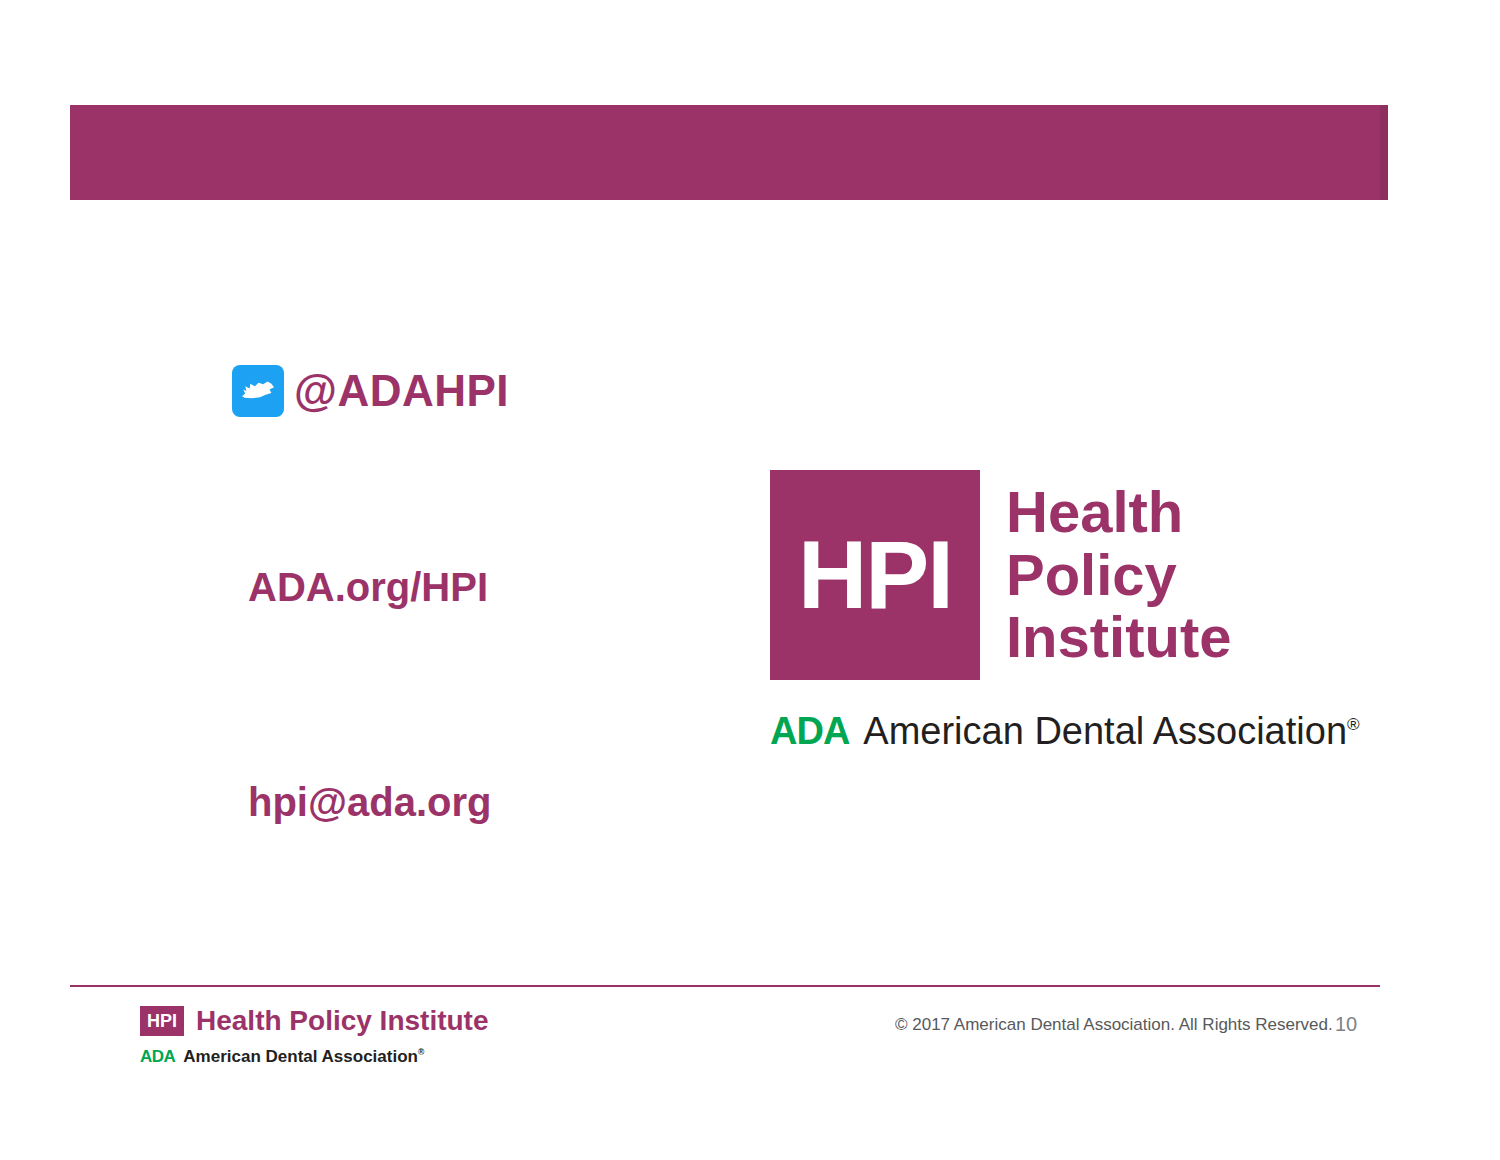@ADAHPI
ADA.org/HPI
hpi@ada.org
HPI
Health Policy Institute
ADA American Dental Association®
HPI
Health Policy Institute
ADA American Dental Association®
© 2017 American Dental Association. All Rights Reserved.
10